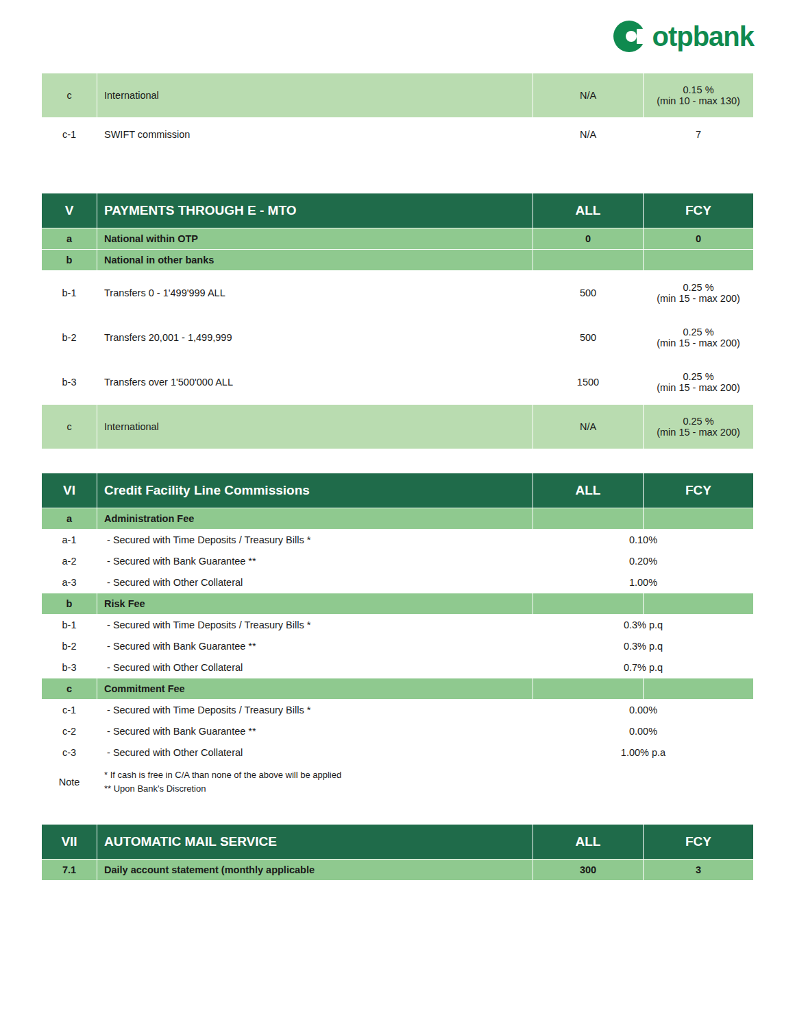otpbank
| c | International | N/A | 0.15 % (min 10 - max 130) |
| c-1 | SWIFT commission | N/A | 7 |
| V | PAYMENTS THROUGH E - MTO | ALL | FCY |
| a | National within OTP | 0 | 0 |
| b | National in other banks | | |
| b-1 | Transfers 0 - 1'499'999 ALL | 500 | 0.25 % (min 15 - max 200) |
| b-2 | Transfers 20,001 - 1,499,999 | 500 | 0.25 % (min 15 - max 200) |
| b-3 | Transfers over 1'500'000 ALL | 1500 | 0.25 % (min 15 - max 200) |
| c | International | N/A | 0.25 % (min 15 - max 200) |
| VI | Credit Facility Line Commissions | ALL | FCY |
| a | Administration Fee | | |
| a-1 | - Secured with Time Deposits / Treasury Bills * | 0.10% |
| a-2 | - Secured with Bank Guarantee ** | 0.20% |
| a-3 | - Secured with Other Collateral | 1.00% |
| b | Risk Fee | | |
| b-1 | - Secured with Time Deposits / Treasury Bills * | 0.3% p.q |
| b-2 | - Secured with Bank Guarantee ** | 0.3% p.q |
| b-3 | - Secured with Other Collateral | 0.7% p.q |
| c | Commitment Fee | | |
| c-1 | - Secured with Time Deposits / Treasury Bills * | 0.00% |
| c-2 | - Secured with Bank Guarantee ** | 0.00% |
| c-3 | - Secured with Other Collateral | 1.00% p.a |
| Note | * If cash is free in C/A than none of the above will be applied ** Upon Bank's Discretion |
| VII | AUTOMATIC MAIL SERVICE | ALL | FCY |
| 7.1 | Daily account statement (monthly applicable | 300 | 3 |